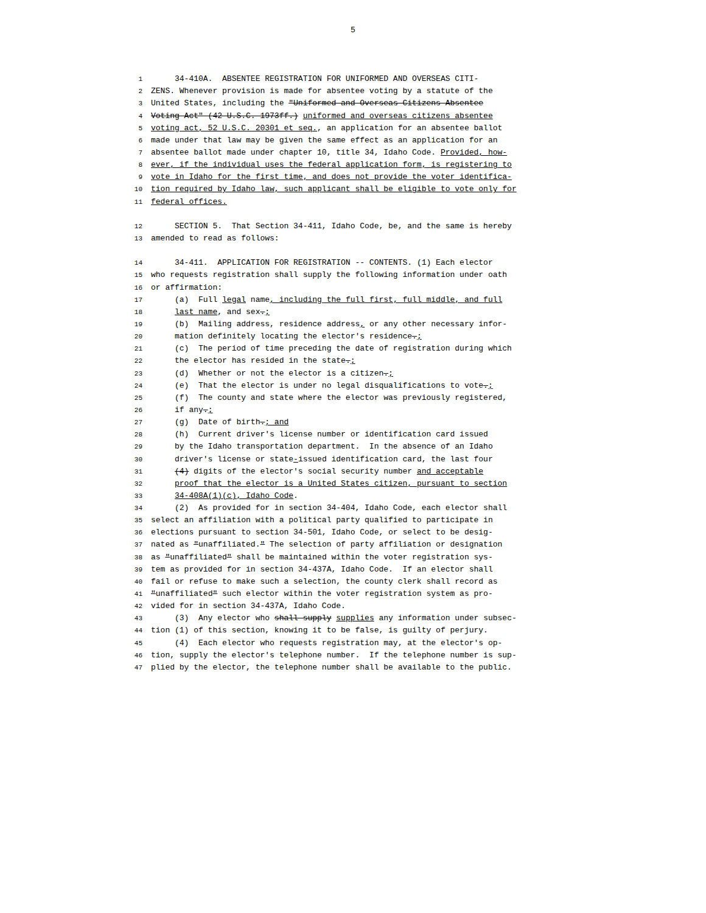5
1 34-410A. ABSENTEE REGISTRATION FOR UNIFORMED AND OVERSEAS CITI-
2 ZENS. Whenever provision is made for absentee voting by a statute of the
3 United States, including the "Uniformed and Overseas Citizens Absentee
4 Voting Act" (42 U.S.C. 1973ff.) uniformed and overseas citizens absentee
5 voting act, 52 U.S.C. 20301 et seq., an application for an absentee ballot
6 made under that law may be given the same effect as an application for an
7 absentee ballot made under chapter 10, title 34, Idaho Code. Provided, how-
8 ever, if the individual uses the federal application form, is registering to
9 vote in Idaho for the first time, and does not provide the voter identifica-
10 tion required by Idaho law, such applicant shall be eligible to vote only for
11 federal offices.
12 SECTION 5. That Section 34-411, Idaho Code, be, and the same is hereby
13 amended to read as follows:
14 34-411. APPLICATION FOR REGISTRATION -- CONTENTS. (1) Each elector
15 who requests registration shall supply the following information under oath
16 or affirmation:
17 (a) Full legal name, including the full first, full middle, and full
18 last name, and sex.;
19 (b) Mailing address, residence address, or any other necessary infor-
20 mation definitely locating the elector's residence.;
21 (c) The period of time preceding the date of registration during which
22 the elector has resided in the state.;
23 (d) Whether or not the elector is a citizen.;
24 (e) That the elector is under no legal disqualifications to vote.;
25 (f) The county and state where the elector was previously registered,
26 if any.;
27 (g) Date of birth.; and
28 (h) Current driver's license number or identification card issued
29 by the Idaho transportation department. In the absence of an Idaho
30 driver's license or state-issued identification card, the last four
31 (4) digits of the elector's social security number and acceptable
32 proof that the elector is a United States citizen, pursuant to section
33 34-408A(1)(c), Idaho Code.
34 (2) As provided for in section 34-404, Idaho Code, each elector shall
35 select an affiliation with a political party qualified to participate in
36 elections pursuant to section 34-501, Idaho Code, or select to be desig-
37 nated as "unaffiliated." The selection of party affiliation or designation
38 as "unaffiliated" shall be maintained within the voter registration sys-
39 tem as provided for in section 34-437A, Idaho Code. If an elector shall
40 fail or refuse to make such a selection, the county clerk shall record as
41"unaffiliated" such elector within the voter registration system as pro-
42 vided for in section 34-437A, Idaho Code.
43 (3) Any elector who shall supply supplies any information under subsec-
44 tion (1) of this section, knowing it to be false, is guilty of perjury.
45 (4) Each elector who requests registration may, at the elector's op-
46 tion, supply the elector's telephone number. If the telephone number is sup-
47 plied by the elector, the telephone number shall be available to the public.